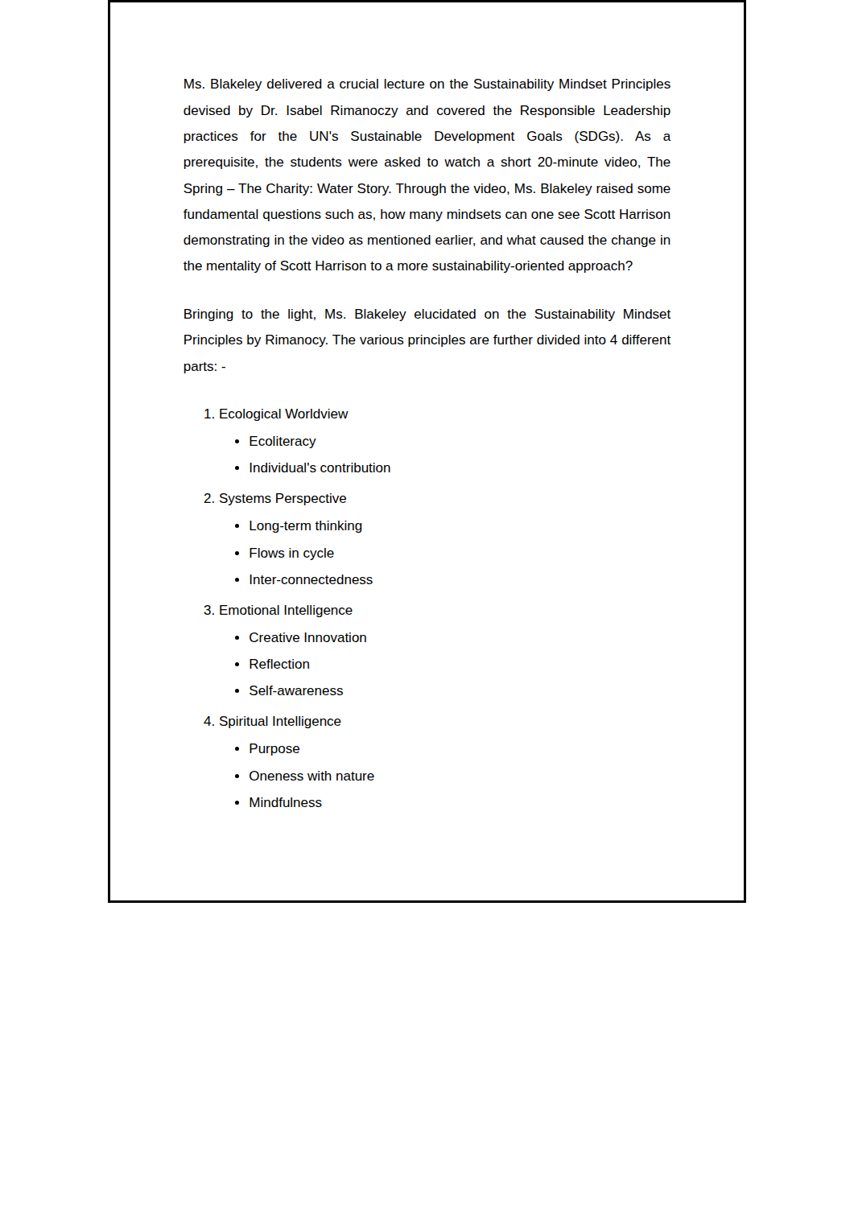Ms. Blakeley delivered a crucial lecture on the Sustainability Mindset Principles devised by Dr. Isabel Rimanoczy and covered the Responsible Leadership practices for the UN's Sustainable Development Goals (SDGs). As a prerequisite, the students were asked to watch a short 20-minute video, The Spring – The Charity: Water Story. Through the video, Ms. Blakeley raised some fundamental questions such as, how many mindsets can one see Scott Harrison demonstrating in the video as mentioned earlier, and what caused the change in the mentality of Scott Harrison to a more sustainability-oriented approach?
Bringing to the light, Ms. Blakeley elucidated on the Sustainability Mindset Principles by Rimanocy. The various principles are further divided into 4 different parts: -
Ecological Worldview
Ecoliteracy
Individual's contribution
Systems Perspective
Long-term thinking
Flows in cycle
Inter-connectedness
Emotional Intelligence
Creative Innovation
Reflection
Self-awareness
Spiritual Intelligence
Purpose
Oneness with nature
Mindfulness